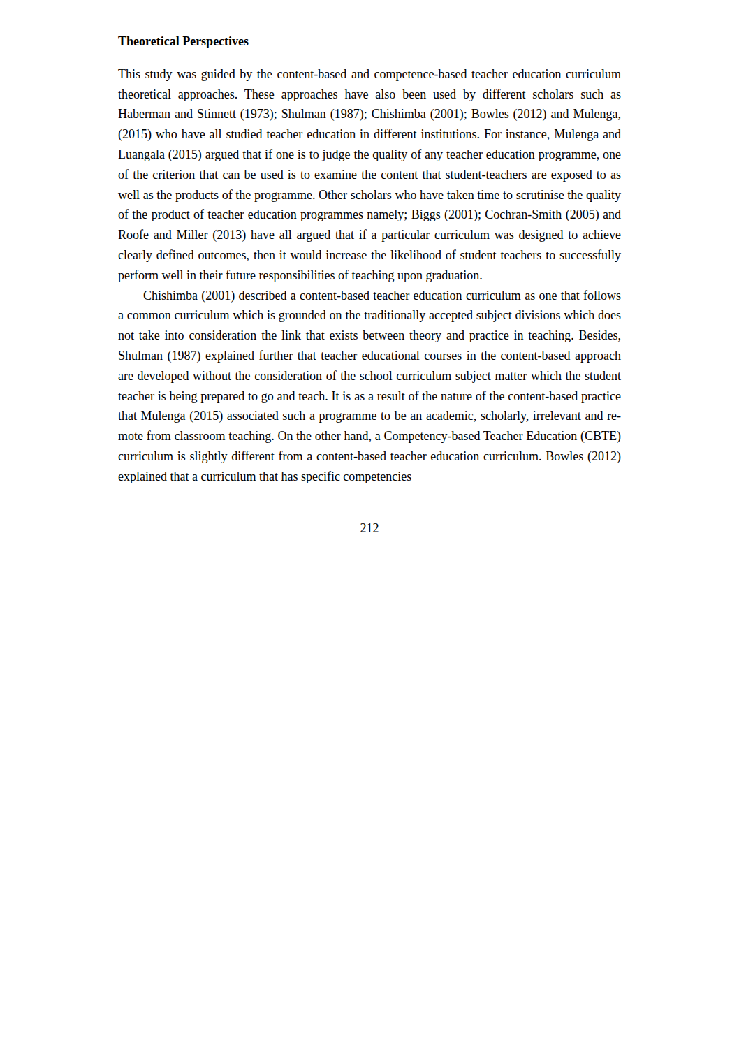Theoretical Perspectives
This study was guided by the content-based and competence-based teacher education curriculum theoretical approaches. These approaches have also been used by different scholars such as Haberman and Stinnett (1973); Shulman (1987); Chishimba (2001); Bowles (2012) and Mulenga, (2015) who have all studied teacher education in different institutions. For instance, Mulenga and Luangala (2015) argued that if one is to judge the quality of any teacher education programme, one of the criterion that can be used is to examine the content that student-teachers are exposed to as well as the products of the programme. Other scholars who have taken time to scrutinise the quality of the product of teacher education programmes namely; Biggs (2001); Cochran-Smith (2005) and Roofe and Miller (2013) have all argued that if a particular curriculum was designed to achieve clearly defined outcomes, then it would increase the likelihood of student teachers to successfully perform well in their future responsibilities of teaching upon graduation.
Chishimba (2001) described a content-based teacher education curriculum as one that follows a common curriculum which is grounded on the traditionally accepted subject divisions which does not take into consideration the link that exists between theory and practice in teaching. Besides, Shulman (1987) explained further that teacher educational courses in the content-based approach are developed without the consideration of the school curriculum subject matter which the student teacher is being prepared to go and teach. It is as a result of the nature of the content-based practice that Mulenga (2015) associated such a programme to be an academic, scholarly, irrelevant and remote from classroom teaching. On the other hand, a Competency-based Teacher Education (CBTE) curriculum is slightly different from a content-based teacher education curriculum. Bowles (2012) explained that a curriculum that has specific competencies
212